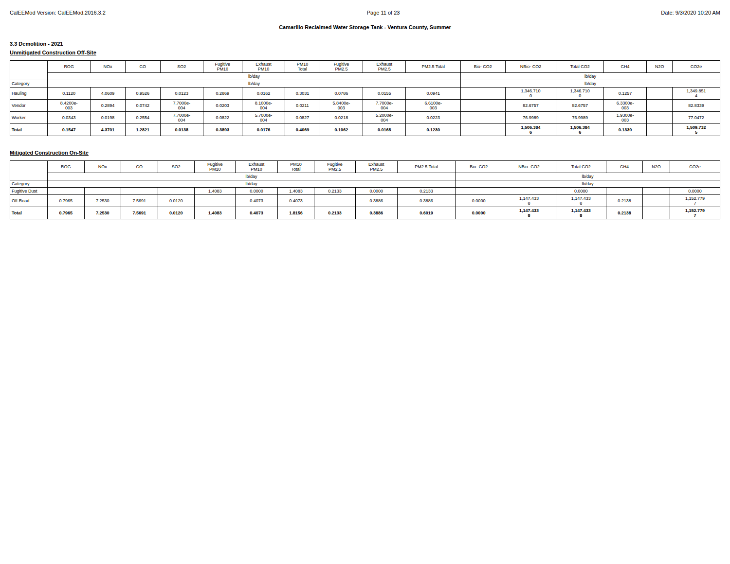CalEEMod Version: CalEEMod.2016.3.2
Page 11 of 23
Date: 9/3/2020 10:20 AM
Camarillo Reclaimed Water Storage Tank - Ventura County, Summer
3.3 Demolition - 2021
Unmitigated Construction Off-Site
| | ROG | NOx | CO | SO2 | Fugitive PM10 | Exhaust PM10 | PM10 Total | Fugitive PM2.5 | Exhaust PM2.5 | PM2.5 Total | Bio- CO2 | NBio- CO2 | Total CO2 | CH4 | N2O | CO2e |
| --- | --- | --- | --- | --- | --- | --- | --- | --- | --- | --- | --- | --- | --- | --- | --- | --- |
| lb/day | lb/day |
| Category | lb/day | lb/day |
| Hauling | 0.1120 | 4.0609 | 0.9526 | 0.0123 | 0.2869 | 0.0162 | 0.3031 | 0.0786 | 0.0155 | 0.0941 | | 1,346.710 0 | 1,346.710 0 | 0.1257 | | 1,349.851 4 |
| Vendor | 8.4200e- 003 | 0.2894 | 0.0742 | 7.7000e- 004 | 0.0203 | 8.1000e- 004 | 0.0211 | 5.8400e- 003 | 7.7000e- 004 | 6.6100e- 003 | | 82.6757 | 82.6757 | 6.3300e- 003 | | 82.8339 |
| Worker | 0.0343 | 0.0198 | 0.2554 | 7.7000e- 004 | 0.0822 | 5.7000e- 004 | 0.0827 | 0.0218 | 5.2000e- 004 | 0.0223 | | 76.9989 | 76.9989 | 1.9300e- 003 | | 77.0472 |
| Total | 0.1547 | 4.3701 | 1.2821 | 0.0138 | 0.3893 | 0.0176 | 0.4069 | 0.1062 | 0.0168 | 0.1230 | | 1,506.384 6 | 1,506.384 6 | 0.1339 | | 1,509.732 5 |
Mitigated Construction On-Site
| | ROG | NOx | CO | SO2 | Fugitive PM10 | Exhaust PM10 | PM10 Total | Fugitive PM2.5 | Exhaust PM2.5 | PM2.5 Total | Bio- CO2 | NBio- CO2 | Total CO2 | CH4 | N2O | CO2e |
| --- | --- | --- | --- | --- | --- | --- | --- | --- | --- | --- | --- | --- | --- | --- | --- | --- |
| lb/day | lb/day |
| Category | lb/day | lb/day |
| Fugitive Dust | | | | | 1.4083 | 0.0000 | 1.4083 | 0.2133 | 0.0000 | 0.2133 | | | 0.0000 | | | 0.0000 |
| Off-Road | 0.7965 | 7.2530 | 7.5691 | 0.0120 | | 0.4073 | 0.4073 | | 0.3886 | 0.3886 | 0.0000 | 1,147.433 8 | 1,147.433 8 | 0.2138 | | 1,152.779 7 |
| Total | 0.7965 | 7.2530 | 7.5691 | 0.0120 | 1.4083 | 0.4073 | 1.8156 | 0.2133 | 0.3886 | 0.6019 | 0.0000 | 1,147.433 8 | 1,147.433 8 | 0.2138 | | 1,152.779 7 |